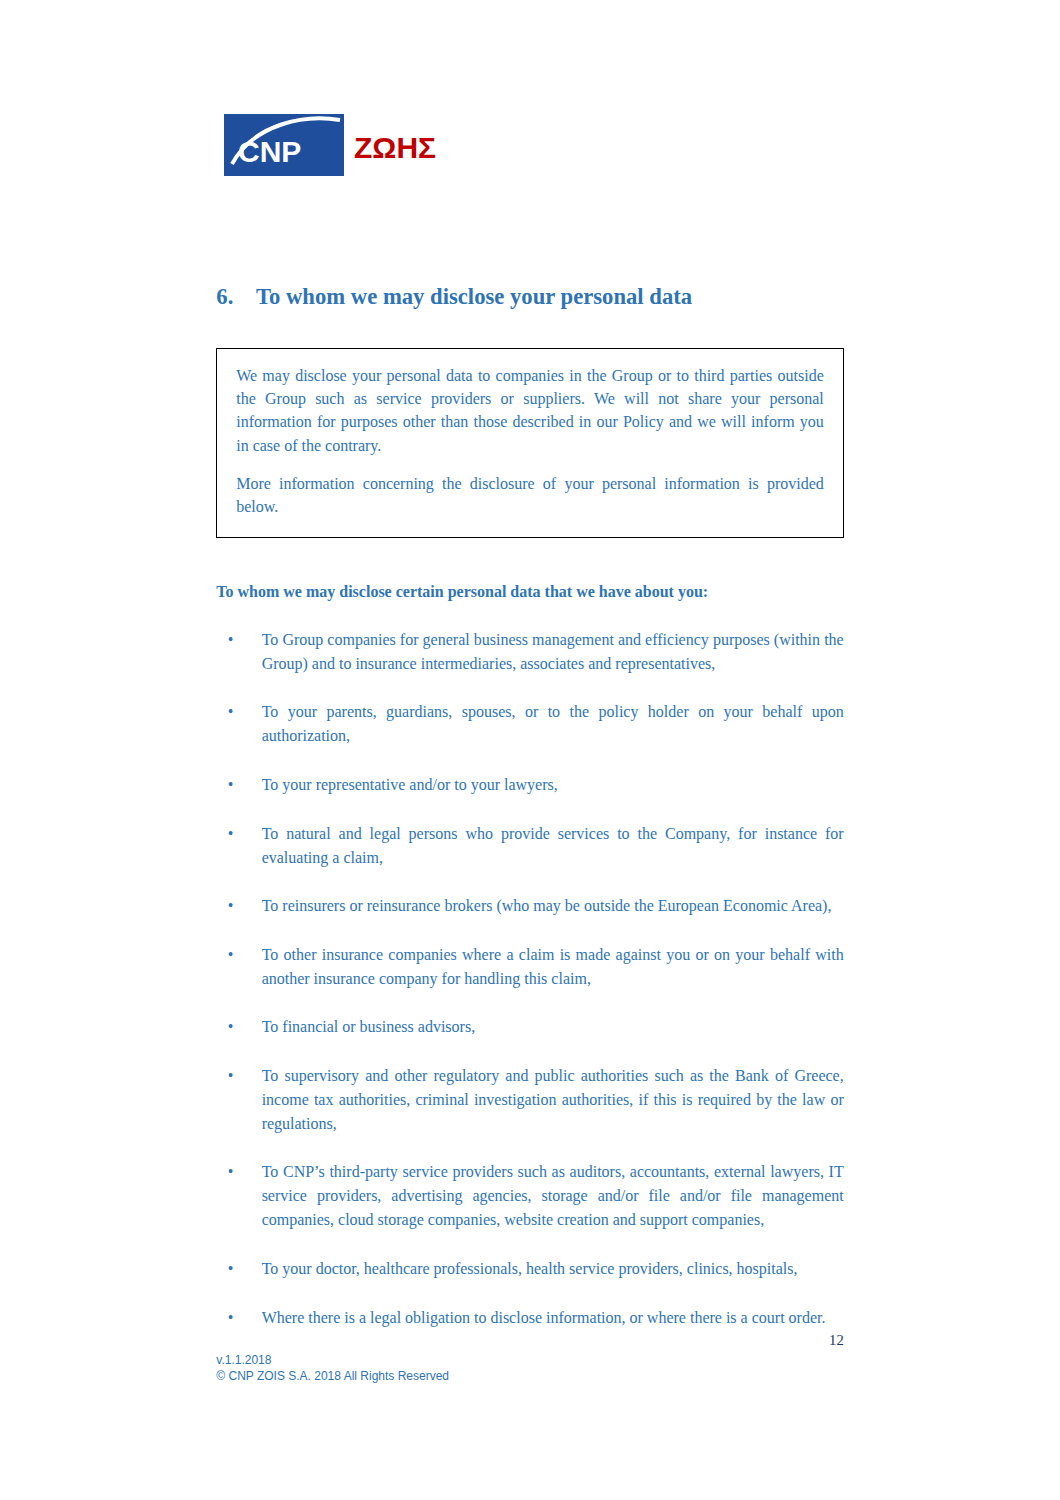CNP ZΩΗΣ
6. To whom we may disclose your personal data
We may disclose your personal data to companies in the Group or to third parties outside the Group such as service providers or suppliers. We will not share your personal information for purposes other than those described in our Policy and we will inform you in case of the contrary.
More information concerning the disclosure of your personal information is provided below.
To whom we may disclose certain personal data that we have about you:
To Group companies for general business management and efficiency purposes (within the Group) and to insurance intermediaries, associates and representatives,
To your parents, guardians, spouses, or to the policy holder on your behalf upon authorization,
To your representative and/or to your lawyers,
To natural and legal persons who provide services to the Company, for instance for evaluating a claim,
To reinsurers or reinsurance brokers (who may be outside the European Economic Area),
To other insurance companies where a claim is made against you or on your behalf with another insurance company for handling this claim,
To financial or business advisors,
To supervisory and other regulatory and public authorities such as the Bank of Greece, income tax authorities, criminal investigation authorities, if this is required by the law or regulations,
To CNP’s third-party service providers such as auditors, accountants, external lawyers, IT service providers, advertising agencies, storage and/or file and/or file management companies, cloud storage companies, website creation and support companies,
To your doctor, healthcare professionals, health service providers, clinics, hospitals,
Where there is a legal obligation to disclose information, or where there is a court order.
12
v.1.1.2018
© CNP ZOIS S.A. 2018 All Rights Reserved